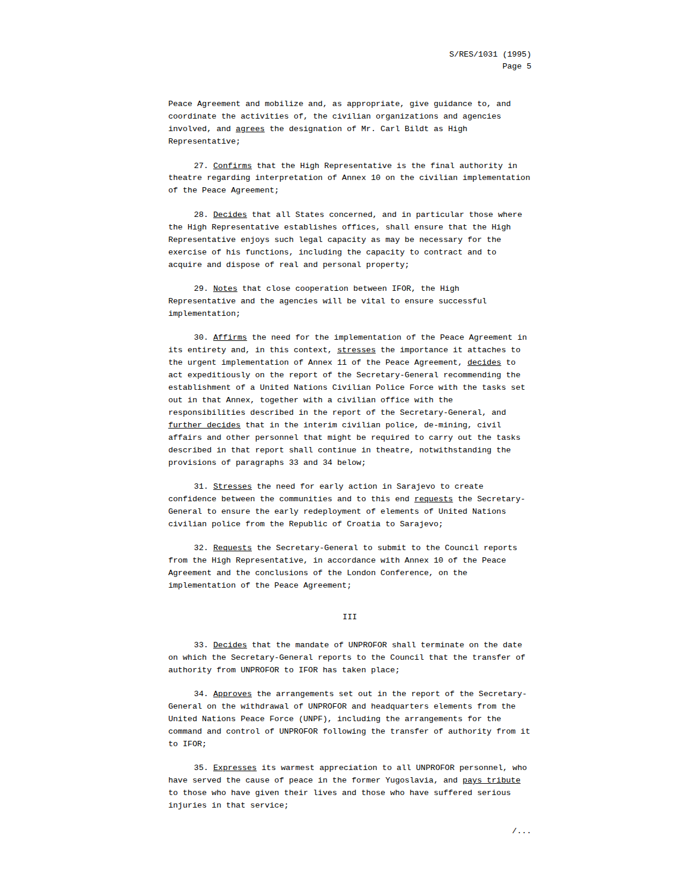S/RES/1031 (1995)
Page 5
Peace Agreement and mobilize and, as appropriate, give guidance to, and coordinate the activities of, the civilian organizations and agencies involved, and agrees the designation of Mr. Carl Bildt as High Representative;
27. Confirms that the High Representative is the final authority in theatre regarding interpretation of Annex 10 on the civilian implementation of the Peace Agreement;
28. Decides that all States concerned, and in particular those where the High Representative establishes offices, shall ensure that the High Representative enjoys such legal capacity as may be necessary for the exercise of his functions, including the capacity to contract and to acquire and dispose of real and personal property;
29. Notes that close cooperation between IFOR, the High Representative and the agencies will be vital to ensure successful implementation;
30. Affirms the need for the implementation of the Peace Agreement in its entirety and, in this context, stresses the importance it attaches to the urgent implementation of Annex 11 of the Peace Agreement, decides to act expeditiously on the report of the Secretary-General recommending the establishment of a United Nations Civilian Police Force with the tasks set out in that Annex, together with a civilian office with the responsibilities described in the report of the Secretary-General, and further decides that in the interim civilian police, de-mining, civil affairs and other personnel that might be required to carry out the tasks described in that report shall continue in theatre, notwithstanding the provisions of paragraphs 33 and 34 below;
31. Stresses the need for early action in Sarajevo to create confidence between the communities and to this end requests the Secretary-General to ensure the early redeployment of elements of United Nations civilian police from the Republic of Croatia to Sarajevo;
32. Requests the Secretary-General to submit to the Council reports from the High Representative, in accordance with Annex 10 of the Peace Agreement and the conclusions of the London Conference, on the implementation of the Peace Agreement;
III
33. Decides that the mandate of UNPROFOR shall terminate on the date on which the Secretary-General reports to the Council that the transfer of authority from UNPROFOR to IFOR has taken place;
34. Approves the arrangements set out in the report of the Secretary-General on the withdrawal of UNPROFOR and headquarters elements from the United Nations Peace Force (UNPF), including the arrangements for the command and control of UNPROFOR following the transfer of authority from it to IFOR;
35. Expresses its warmest appreciation to all UNPROFOR personnel, who have served the cause of peace in the former Yugoslavia, and pays tribute to those who have given their lives and those who have suffered serious injuries in that service;
/...